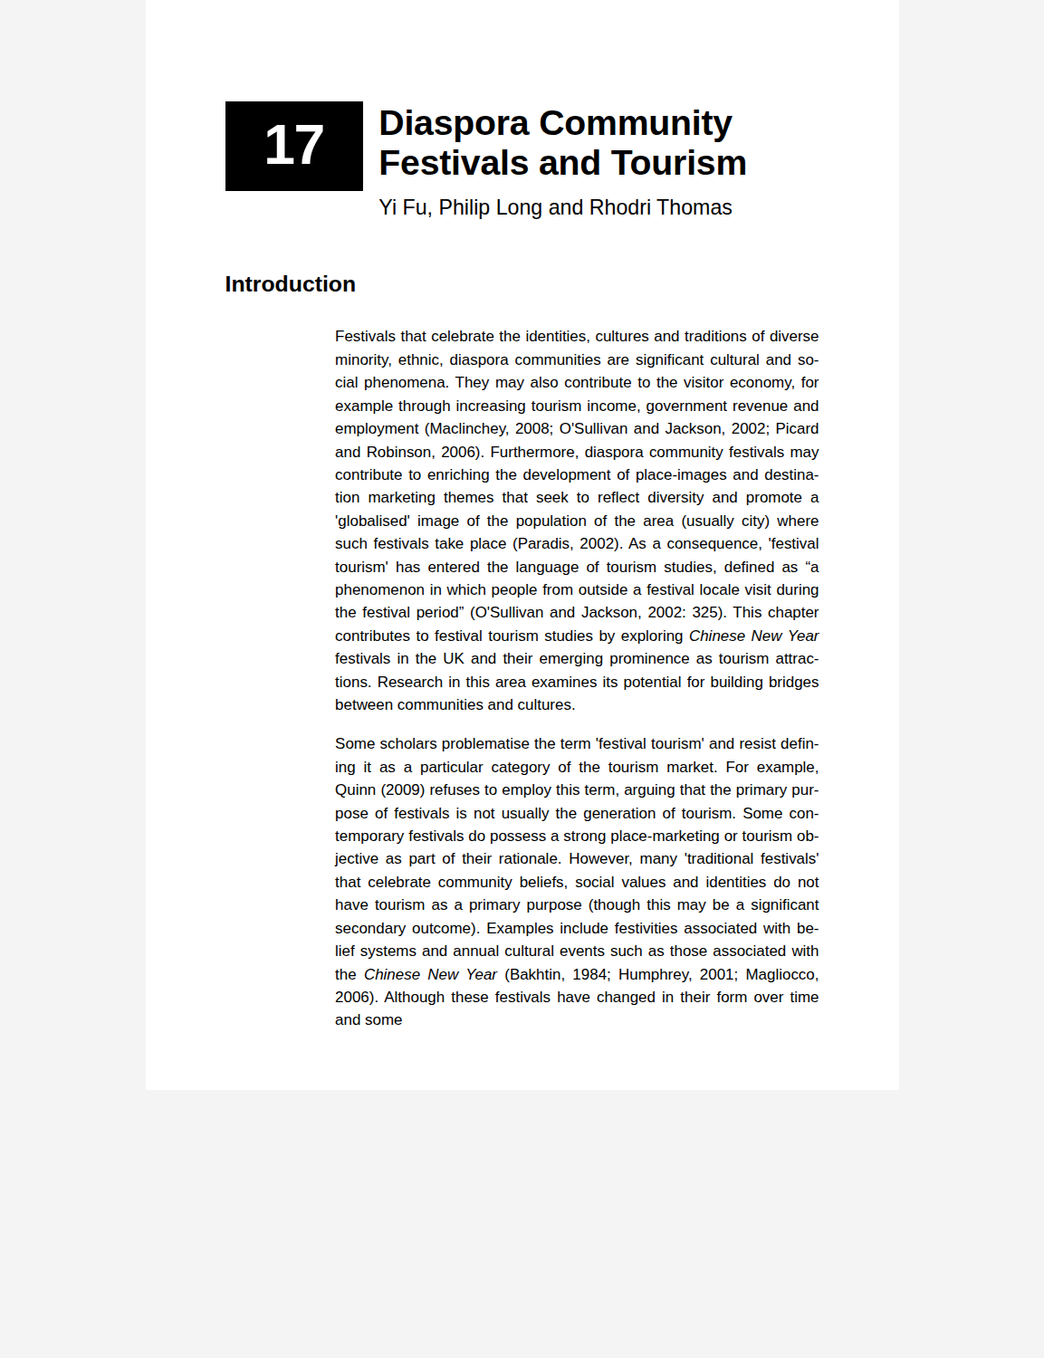17
Diaspora Community Festivals and Tourism
Yi Fu, Philip Long and Rhodri Thomas
Introduction
Festivals that celebrate the identities, cultures and traditions of diverse minority, ethnic, diaspora communities are significant cultural and social phenomena. They may also contribute to the visitor economy, for example through increasing tourism income, government revenue and employment (Maclinchey, 2008; O'Sullivan and Jackson, 2002; Picard and Robinson, 2006). Furthermore, diaspora community festivals may contribute to enriching the development of place-images and destination marketing themes that seek to reflect diversity and promote a 'globalised' image of the population of the area (usually city) where such festivals take place (Paradis, 2002). As a consequence, 'festival tourism' has entered the language of tourism studies, defined as “a phenomenon in which people from outside a festival locale visit during the festival period” (O'Sullivan and Jackson, 2002: 325). This chapter contributes to festival tourism studies by exploring Chinese New Year festivals in the UK and their emerging prominence as tourism attractions. Research in this area examines its potential for building bridges between communities and cultures.
Some scholars problematise the term 'festival tourism' and resist defining it as a particular category of the tourism market. For example, Quinn (2009) refuses to employ this term, arguing that the primary purpose of festivals is not usually the generation of tourism. Some contemporary festivals do possess a strong place-marketing or tourism objective as part of their rationale. However, many 'traditional festivals' that celebrate community beliefs, social values and identities do not have tourism as a primary purpose (though this may be a significant secondary outcome). Examples include festivities associated with belief systems and annual cultural events such as those associated with the Chinese New Year (Bakhtin, 1984; Humphrey, 2001; Magliocco, 2006). Although these festivals have changed in their form over time and some